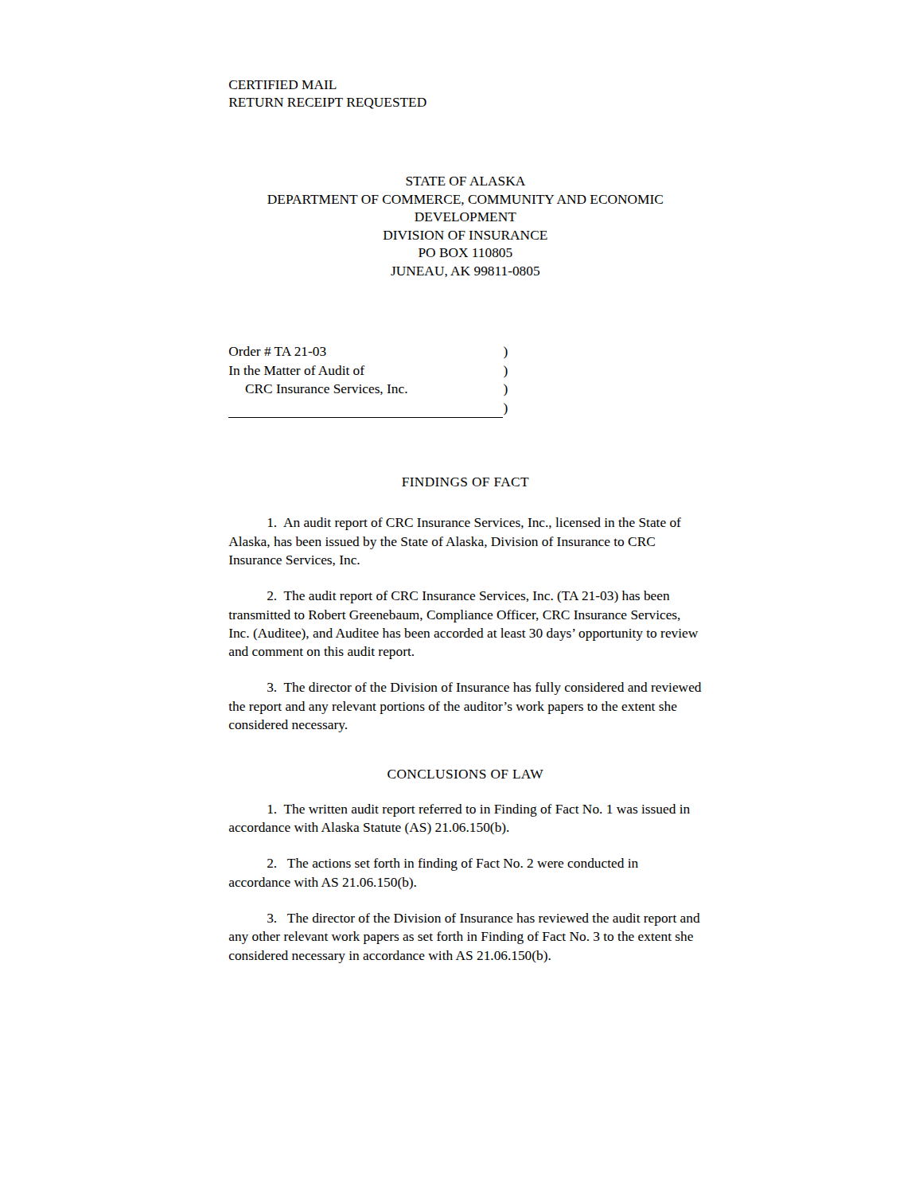CERTIFIED MAIL
RETURN RECEIPT REQUESTED
STATE OF ALASKA
DEPARTMENT OF COMMERCE, COMMUNITY AND ECONOMIC DEVELOPMENT
DIVISION OF INSURANCE
PO BOX 110805
JUNEAU, AK 99811-0805
| Order # TA 21-03 | ) |
| In the Matter of Audit of | ) |
| CRC Insurance Services, Inc. | ) |
| | ) |
FINDINGS OF FACT
1. An audit report of CRC Insurance Services, Inc., licensed in the State of Alaska, has been issued by the State of Alaska, Division of Insurance to CRC Insurance Services, Inc.
2. The audit report of CRC Insurance Services, Inc. (TA 21-03) has been transmitted to Robert Greenebaum, Compliance Officer, CRC Insurance Services, Inc. (Auditee), and Auditee has been accorded at least 30 days’ opportunity to review and comment on this audit report.
3. The director of the Division of Insurance has fully considered and reviewed the report and any relevant portions of the auditor’s work papers to the extent she considered necessary.
CONCLUSIONS OF LAW
1. The written audit report referred to in Finding of Fact No. 1 was issued in accordance with Alaska Statute (AS) 21.06.150(b).
2. The actions set forth in finding of Fact No. 2 were conducted in accordance with AS 21.06.150(b).
3. The director of the Division of Insurance has reviewed the audit report and any other relevant work papers as set forth in Finding of Fact No. 3 to the extent she considered necessary in accordance with AS 21.06.150(b).